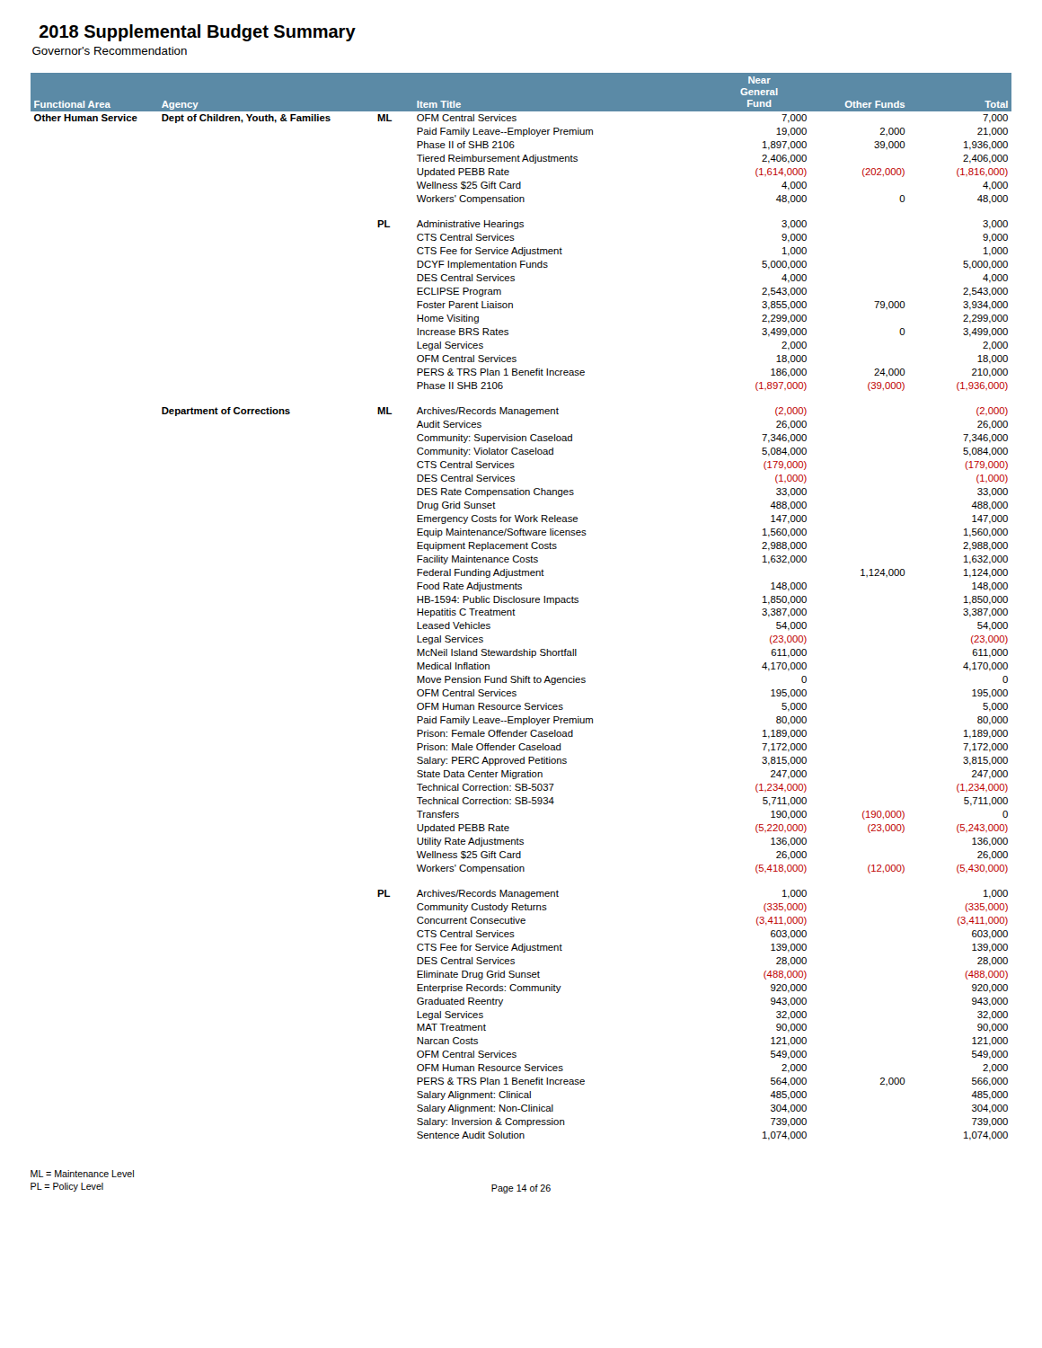2018 Supplemental Budget Summary
Governor's Recommendation
| Functional Area | Agency | | Item Title | Near General Fund | Other Funds | Total |
| --- | --- | --- | --- | --- | --- | --- |
| Other Human Service | Dept of Children, Youth, & Families | ML | OFM Central Services | 7,000 | | 7,000 |
| | | | Paid Family Leave--Employer Premium | 19,000 | 2,000 | 21,000 |
| | | | Phase II of SHB 2106 | 1,897,000 | 39,000 | 1,936,000 |
| | | | Tiered Reimbursement Adjustments | 2,406,000 | | 2,406,000 |
| | | | Updated PEBB Rate | (1,614,000) | (202,000) | (1,816,000) |
| | | | Wellness $25 Gift Card | 4,000 | | 4,000 |
| | | | Workers' Compensation | 48,000 | 0 | 48,000 |
| | | PL | Administrative Hearings | 3,000 | | 3,000 |
| | | | CTS Central Services | 9,000 | | 9,000 |
| | | | CTS Fee for Service Adjustment | 1,000 | | 1,000 |
| | | | DCYF Implementation Funds | 5,000,000 | | 5,000,000 |
| | | | DES Central Services | 4,000 | | 4,000 |
| | | | ECLIPSE Program | 2,543,000 | | 2,543,000 |
| | | | Foster Parent Liaison | 3,855,000 | 79,000 | 3,934,000 |
| | | | Home Visiting | 2,299,000 | | 2,299,000 |
| | | | Increase BRS Rates | 3,499,000 | 0 | 3,499,000 |
| | | | Legal Services | 2,000 | | 2,000 |
| | | | OFM Central Services | 18,000 | | 18,000 |
| | | | PERS & TRS Plan 1 Benefit Increase | 186,000 | 24,000 | 210,000 |
| | | | Phase II SHB 2106 | (1,897,000) | (39,000) | (1,936,000) |
| | Department of Corrections | ML | Archives/Records Management | (2,000) | | (2,000) |
| | | | Audit Services | 26,000 | | 26,000 |
| | | | Community: Supervision Caseload | 7,346,000 | | 7,346,000 |
| | | | Community: Violator Caseload | 5,084,000 | | 5,084,000 |
| | | | CTS Central Services | (179,000) | | (179,000) |
| | | | DES Central Services | (1,000) | | (1,000) |
| | | | DES Rate Compensation Changes | 33,000 | | 33,000 |
| | | | Drug Grid Sunset | 488,000 | | 488,000 |
| | | | Emergency Costs for Work Release | 147,000 | | 147,000 |
| | | | Equip Maintenance/Software licenses | 1,560,000 | | 1,560,000 |
| | | | Equipment Replacement Costs | 2,988,000 | | 2,988,000 |
| | | | Facility Maintenance Costs | 1,632,000 | | 1,632,000 |
| | | | Federal Funding Adjustment | | 1,124,000 | 1,124,000 |
| | | | Food Rate Adjustments | 148,000 | | 148,000 |
| | | | HB-1594: Public Disclosure Impacts | 1,850,000 | | 1,850,000 |
| | | | Hepatitis C Treatment | 3,387,000 | | 3,387,000 |
| | | | Leased Vehicles | 54,000 | | 54,000 |
| | | | Legal Services | (23,000) | | (23,000) |
| | | | McNeil Island Stewardship Shortfall | 611,000 | | 611,000 |
| | | | Medical Inflation | 4,170,000 | | 4,170,000 |
| | | | Move Pension Fund Shift to Agencies | 0 | | 0 |
| | | | OFM Central Services | 195,000 | | 195,000 |
| | | | OFM Human Resource Services | 5,000 | | 5,000 |
| | | | Paid Family Leave--Employer Premium | 80,000 | | 80,000 |
| | | | Prison: Female Offender Caseload | 1,189,000 | | 1,189,000 |
| | | | Prison: Male Offender Caseload | 7,172,000 | | 7,172,000 |
| | | | Salary: PERC Approved Petitions | 3,815,000 | | 3,815,000 |
| | | | State Data Center Migration | 247,000 | | 247,000 |
| | | | Technical Correction: SB-5037 | (1,234,000) | | (1,234,000) |
| | | | Technical Correction: SB-5934 | 5,711,000 | | 5,711,000 |
| | | | Transfers | 190,000 | (190,000) | 0 |
| | | | Updated PEBB Rate | (5,220,000) | (23,000) | (5,243,000) |
| | | | Utility Rate Adjustments | 136,000 | | 136,000 |
| | | | Wellness $25 Gift Card | 26,000 | | 26,000 |
| | | | Workers' Compensation | (5,418,000) | (12,000) | (5,430,000) |
| | | PL | Archives/Records Management | 1,000 | | 1,000 |
| | | | Community Custody Returns | (335,000) | | (335,000) |
| | | | Concurrent Consecutive | (3,411,000) | | (3,411,000) |
| | | | CTS Central Services | 603,000 | | 603,000 |
| | | | CTS Fee for Service Adjustment | 139,000 | | 139,000 |
| | | | DES Central Services | 28,000 | | 28,000 |
| | | | Eliminate Drug Grid Sunset | (488,000) | | (488,000) |
| | | | Enterprise Records: Community | 920,000 | | 920,000 |
| | | | Graduated Reentry | 943,000 | | 943,000 |
| | | | Legal Services | 32,000 | | 32,000 |
| | | | MAT Treatment | 90,000 | | 90,000 |
| | | | Narcan Costs | 121,000 | | 121,000 |
| | | | OFM Central Services | 549,000 | | 549,000 |
| | | | OFM Human Resource Services | 2,000 | | 2,000 |
| | | | PERS & TRS Plan 1 Benefit Increase | 564,000 | 2,000 | 566,000 |
| | | | Salary Alignment: Clinical | 485,000 | | 485,000 |
| | | | Salary Alignment: Non-Clinical | 304,000 | | 304,000 |
| | | | Salary: Inversion & Compression | 739,000 | | 739,000 |
| | | | Sentence Audit Solution | 1,074,000 | | 1,074,000 |
ML = Maintenance Level
PL = Policy Level
Page 14 of 26